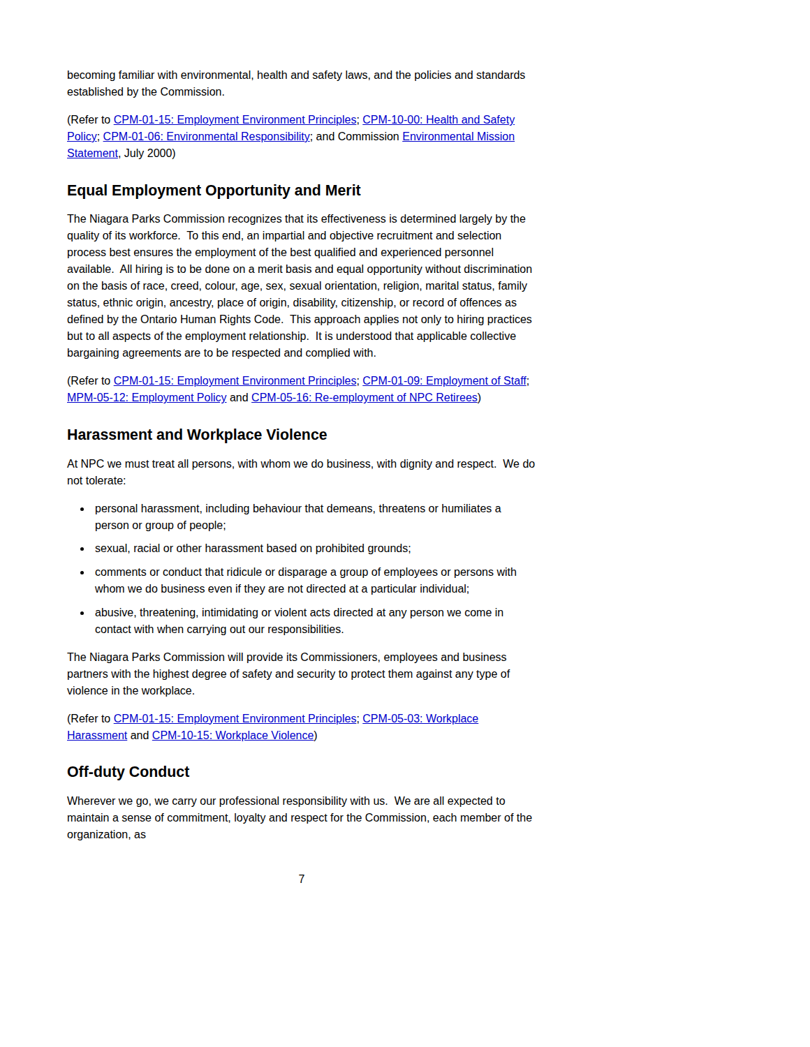becoming familiar with environmental, health and safety laws, and the policies and standards established by the Commission.
(Refer to CPM-01-15: Employment Environment Principles; CPM-10-00: Health and Safety Policy; CPM-01-06: Environmental Responsibility; and Commission Environmental Mission Statement, July 2000)
Equal Employment Opportunity and Merit
The Niagara Parks Commission recognizes that its effectiveness is determined largely by the quality of its workforce. To this end, an impartial and objective recruitment and selection process best ensures the employment of the best qualified and experienced personnel available. All hiring is to be done on a merit basis and equal opportunity without discrimination on the basis of race, creed, colour, age, sex, sexual orientation, religion, marital status, family status, ethnic origin, ancestry, place of origin, disability, citizenship, or record of offences as defined by the Ontario Human Rights Code. This approach applies not only to hiring practices but to all aspects of the employment relationship. It is understood that applicable collective bargaining agreements are to be respected and complied with.
(Refer to CPM-01-15: Employment Environment Principles; CPM-01-09: Employment of Staff; MPM-05-12: Employment Policy and CPM-05-16: Re-employment of NPC Retirees)
Harassment and Workplace Violence
At NPC we must treat all persons, with whom we do business, with dignity and respect. We do not tolerate:
personal harassment, including behaviour that demeans, threatens or humiliates a person or group of people;
sexual, racial or other harassment based on prohibited grounds;
comments or conduct that ridicule or disparage a group of employees or persons with whom we do business even if they are not directed at a particular individual;
abusive, threatening, intimidating or violent acts directed at any person we come in contact with when carrying out our responsibilities.
The Niagara Parks Commission will provide its Commissioners, employees and business partners with the highest degree of safety and security to protect them against any type of violence in the workplace.
(Refer to CPM-01-15: Employment Environment Principles; CPM-05-03: Workplace Harassment and CPM-10-15: Workplace Violence)
Off-duty Conduct
Wherever we go, we carry our professional responsibility with us. We are all expected to maintain a sense of commitment, loyalty and respect for the Commission, each member of the organization, as
7